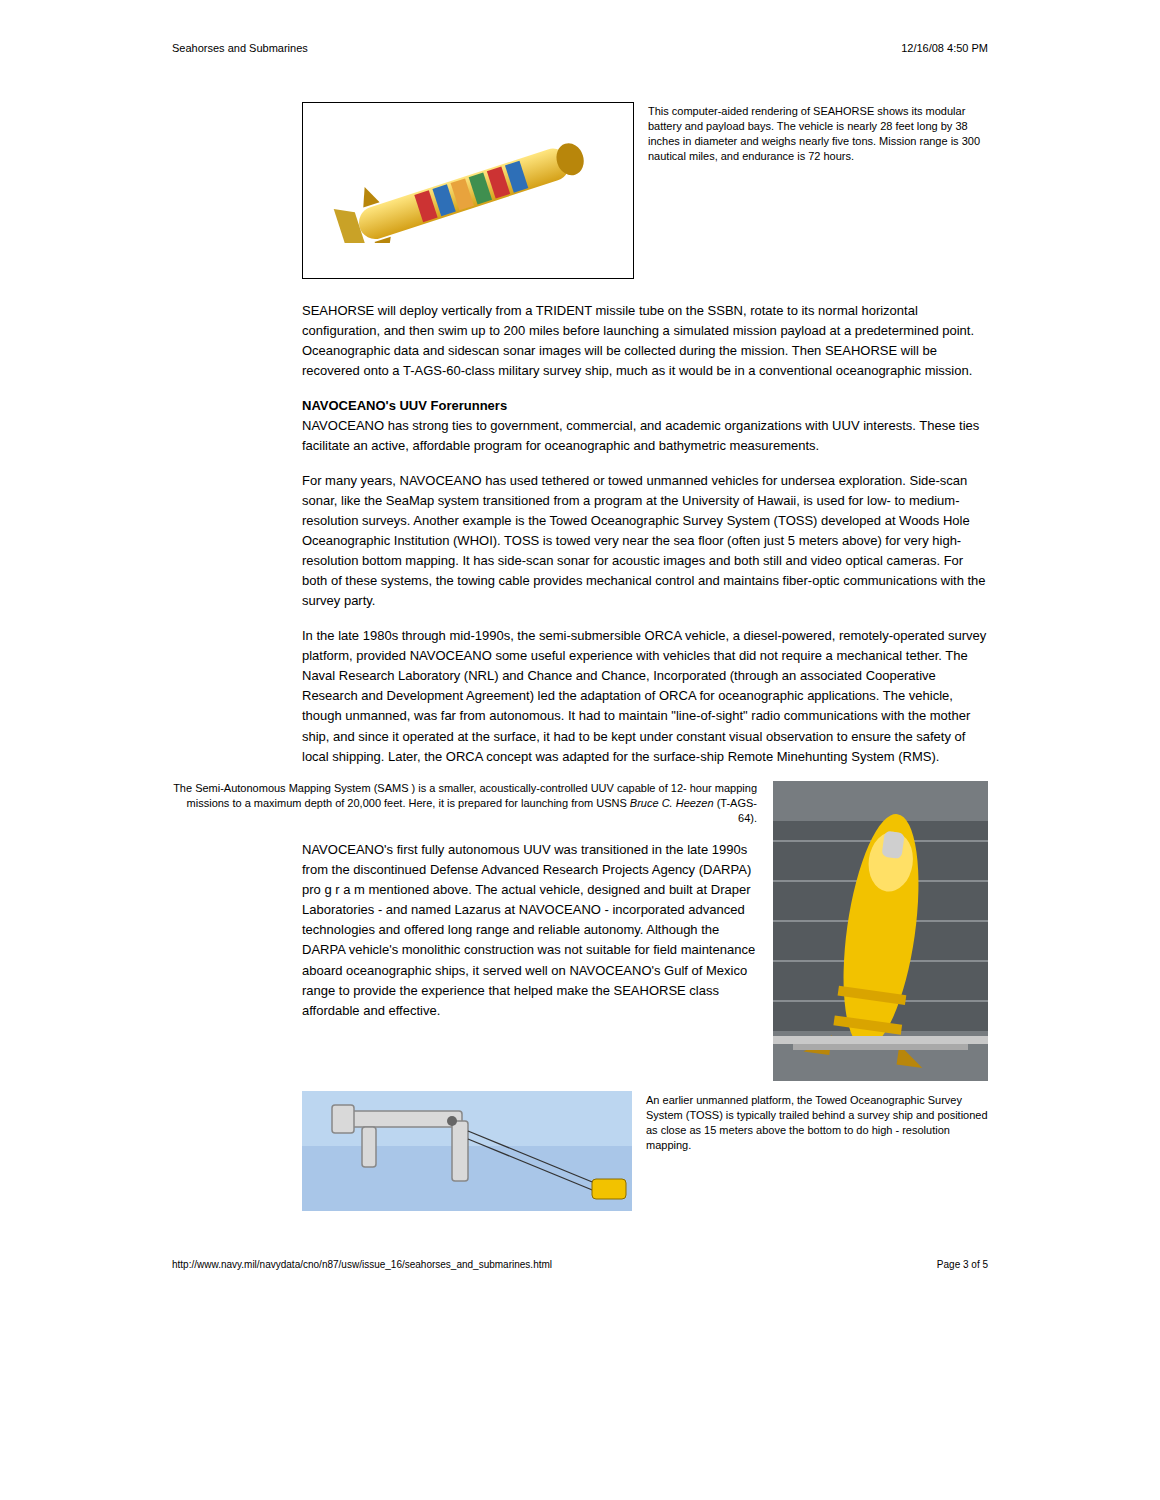Seahorses and Submarines 12/16/08 4:50 PM
This computer-aided rendering of SEAHORSE shows its modular battery and payload bays. The vehicle is nearly 28 feet long by 38 inches in diameter and weighs nearly five tons. Mission range is 300 nautical miles, and endurance is 72 hours.
SEAHORSE will deploy vertically from a TRIDENT missile tube on the SSBN, rotate to its normal horizontal configuration, and then swim up to 200 miles before launching a simulated mission payload at a predetermined point. Oceanographic data and sidescan sonar images will be collected during the mission. Then SEAHORSE will be recovered onto a T-AGS-60-class military survey ship, much as it would be in a conventional oceanographic mission.
NAVOCEANO's UUV Forerunners
NAVOCEANO has strong ties to government, commercial, and academic organizations with UUV interests. These ties facilitate an active, affordable program for oceanographic and bathymetric measurements.
For many years, NAVOCEANO has used tethered or towed unmanned vehicles for undersea exploration. Side-scan sonar, like the SeaMap system transitioned from a program at the University of Hawaii, is used for low- to medium-resolution surveys. Another example is the Towed Oceanographic Survey System (TOSS) developed at Woods Hole Oceanographic Institution (WHOI). TOSS is towed very near the sea floor (often just 5 meters above) for very high-resolution bottom mapping. It has side-scan sonar for acoustic images and both still and video optical cameras. For both of these systems, the towing cable provides mechanical control and maintains fiber-optic communications with the survey party.
In the late 1980s through mid-1990s, the semi-submersible ORCA vehicle, a diesel-powered, remotely-operated survey platform, provided NAVOCEANO some useful experience with vehicles that did not require a mechanical tether. The Naval Research Laboratory (NRL) and Chance and Chance, Incorporated (through an associated Cooperative Research and Development Agreement) led the adaptation of ORCA for oceanographic applications. The vehicle, though unmanned, was far from autonomous. It had to maintain "line-of-sight" radio communications with the mother ship, and since it operated at the surface, it had to be kept under constant visual observation to ensure the safety of local shipping. Later, the ORCA concept was adapted for the surface-ship Remote Minehunting System (RMS).
The Semi-Autonomous Mapping System (SAMS ) is a smaller, acoustically-controlled UUV capable of 12- hour mapping missions to a maximum depth of 20,000 feet. Here, it is prepared for launching from USNS Bruce C. Heezen (T-AGS-64).
NAVOCEANO's first fully autonomous UUV was transitioned in the late 1990s from the discontinued Defense Advanced Research Projects Agency (DARPA) pro g r a m mentioned above. The actual vehicle, designed and built at Draper Laboratories - and named Lazarus at NAVOCEANO - incorporated advanced technologies and offered long range and reliable autonomy. Although the DARPA vehicle's monolithic construction was not suitable for field maintenance aboard oceanographic ships, it served well on NAVOCEANO's Gulf of Mexico range to provide the experience that helped make the SEAHORSE class affordable and effective.
An earlier unmanned platform, the Towed Oceanographic Survey System (TOSS) is typically trailed behind a survey ship and positioned as close as 15 meters above the bottom to do high - resolution mapping.
http://www.navy.mil/navydata/cno/n87/usw/issue_16/seahorses_and_submarines.html Page 3 of 5